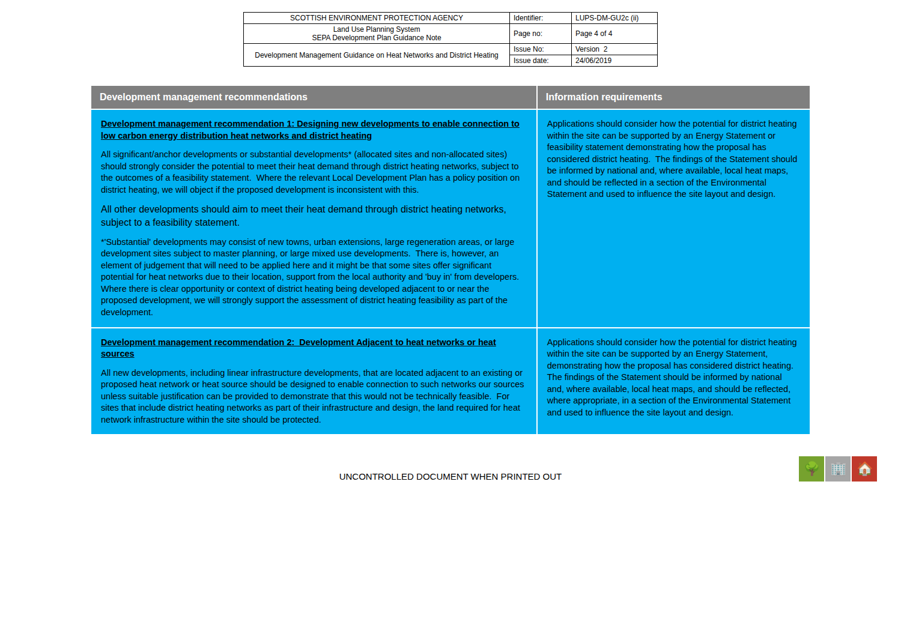| SCOTTISH ENVIRONMENT PROTECTION AGENCY | Identifier: | LUPS-DM-GU2c (ii) |
| Land Use Planning System SEPA Development Plan Guidance Note | Page no: | Page 4 of 4 |
| Development Management Guidance on Heat Networks and District Heating | Issue No: | Version 2 |
| Issue date: | 24/06/2019 |
| Development management recommendations | Information requirements |
| --- | --- |
| Development management recommendation 1: Designing new developments to enable connection to low carbon energy distribution heat networks and district heating All significant/anchor developments or substantial developments* (allocated sites and non-allocated sites) should strongly consider the potential to meet their heat demand through district heating networks, subject to the outcomes of a feasibility statement. Where the relevant Local Development Plan has a policy position on district heating, we will object if the proposed development is inconsistent with this. All other developments should aim to meet their heat demand through district heating networks, subject to a feasibility statement. *'Substantial' developments may consist of new towns, urban extensions, large regeneration areas, or large development sites subject to master planning, or large mixed use developments. There is, however, an element of judgement that will need to be applied here and it might be that some sites offer significant potential for heat networks due to their location, support from the local authority and 'buy in' from developers. Where there is clear opportunity or context of district heating being developed adjacent to or near the proposed development, we will strongly support the assessment of district heating feasibility as part of the development. | Applications should consider how the potential for district heating within the site can be supported by an Energy Statement or feasibility statement demonstrating how the proposal has considered district heating. The findings of the Statement should be informed by national and, where available, local heat maps, and should be reflected in a section of the Environmental Statement and used to influence the site layout and design. |
| Development management recommendation 2: Development Adjacent to heat networks or heat sources All new developments, including linear infrastructure developments, that are located adjacent to an existing or proposed heat network or heat source should be designed to enable connection to such networks our sources unless suitable justification can be provided to demonstrate that this would not be technically feasible. For sites that include district heating networks as part of their infrastructure and design, the land required for heat network infrastructure within the site should be protected. | Applications should consider how the potential for district heating within the site can be supported by an Energy Statement, demonstrating how the proposal has considered district heating. The findings of the Statement should be informed by national and, where available, local heat maps, and should be reflected, where appropriate, in a section of the Environmental Statement and used to influence the site layout and design. |
UNCONTROLLED DOCUMENT WHEN PRINTED OUT
🌳
🏢
🏠